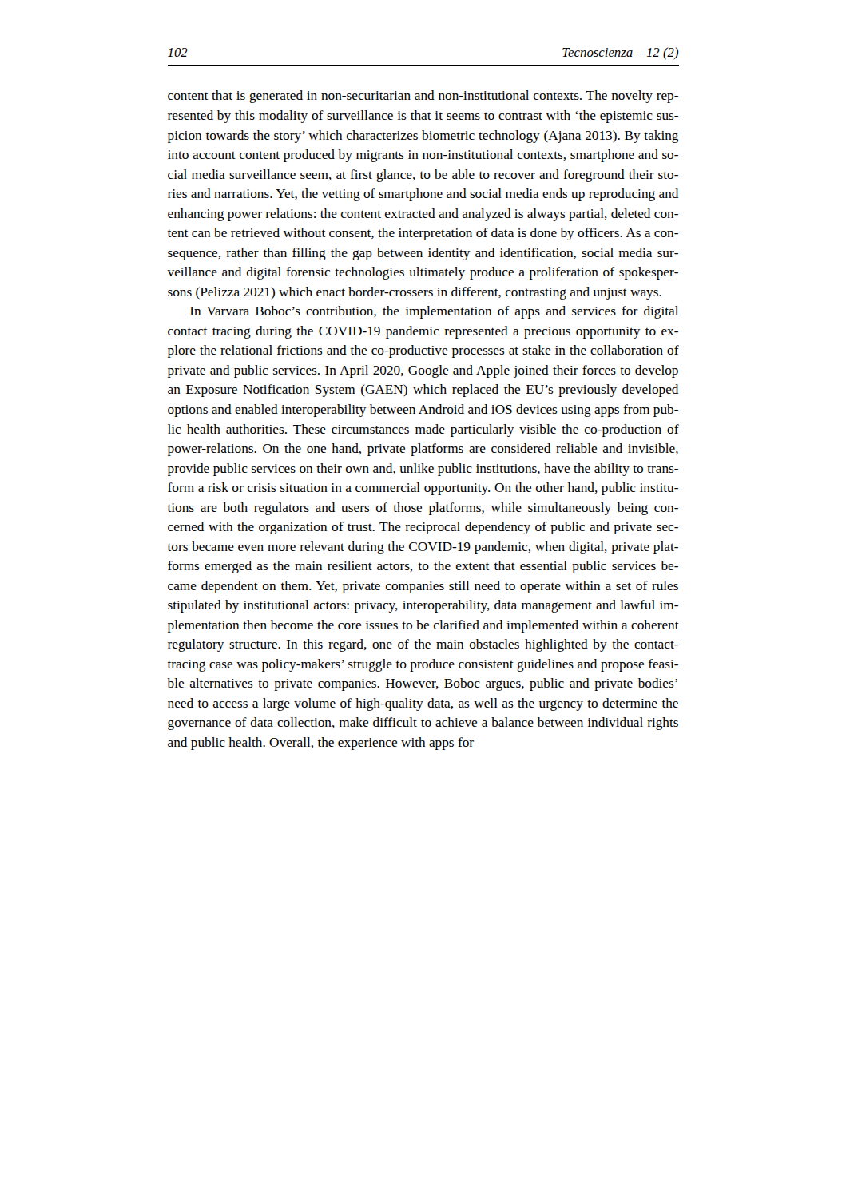102 Tecnoscienza – 12 (2)
content that is generated in non-securitarian and non-institutional contexts. The novelty represented by this modality of surveillance is that it seems to contrast with ‘the epistemic suspicion towards the story’ which characterizes biometric technology (Ajana 2013). By taking into account content produced by migrants in non-institutional contexts, smartphone and social media surveillance seem, at first glance, to be able to recover and foreground their stories and narrations. Yet, the vetting of smartphone and social media ends up reproducing and enhancing power relations: the content extracted and analyzed is always partial, deleted content can be retrieved without consent, the interpretation of data is done by officers. As a consequence, rather than filling the gap between identity and identification, social media surveillance and digital forensic technologies ultimately produce a proliferation of spokespersons (Pelizza 2021) which enact border-crossers in different, contrasting and unjust ways.
In Varvara Boboc’s contribution, the implementation of apps and services for digital contact tracing during the COVID-19 pandemic represented a precious opportunity to explore the relational frictions and the co-productive processes at stake in the collaboration of private and public services. In April 2020, Google and Apple joined their forces to develop an Exposure Notification System (GAEN) which replaced the EU’s previously developed options and enabled interoperability between Android and iOS devices using apps from public health authorities. These circumstances made particularly visible the co-production of power-relations. On the one hand, private platforms are considered reliable and invisible, provide public services on their own and, unlike public institutions, have the ability to transform a risk or crisis situation in a commercial opportunity. On the other hand, public institutions are both regulators and users of those platforms, while simultaneously being concerned with the organization of trust. The reciprocal dependency of public and private sectors became even more relevant during the COVID-19 pandemic, when digital, private platforms emerged as the main resilient actors, to the extent that essential public services became dependent on them. Yet, private companies still need to operate within a set of rules stipulated by institutional actors: privacy, interoperability, data management and lawful implementation then become the core issues to be clarified and implemented within a coherent regulatory structure. In this regard, one of the main obstacles highlighted by the contact-tracing case was policy-makers’ struggle to produce consistent guidelines and propose feasible alternatives to private companies. However, Boboc argues, public and private bodies’ need to access a large volume of high-quality data, as well as the urgency to determine the governance of data collection, make difficult to achieve a balance between individual rights and public health. Overall, the experience with apps for